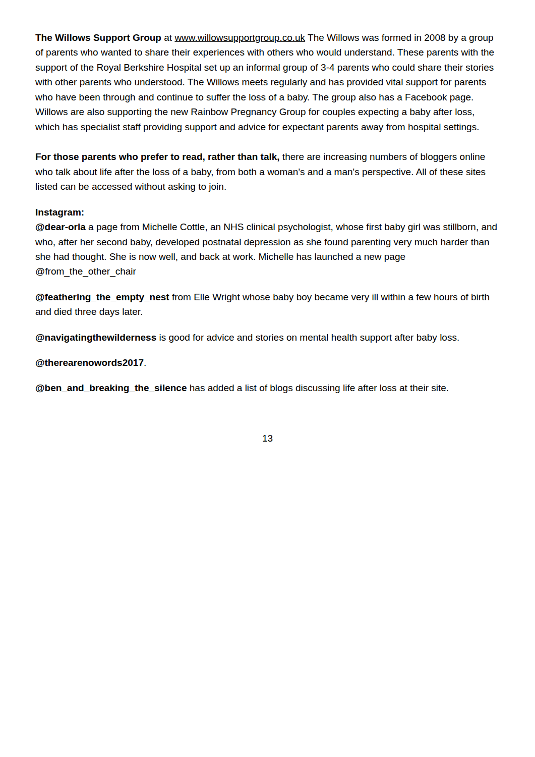The Willows Support Group at www.willowsupportgroup.co.uk The Willows was formed in 2008 by a group of parents who wanted to share their experiences with others who would understand. These parents with the support of the Royal Berkshire Hospital set up an informal group of 3-4 parents who could share their stories with other parents who understood. The Willows meets regularly and has provided vital support for parents who have been through and continue to suffer the loss of a baby. The group also has a Facebook page. Willows are also supporting the new Rainbow Pregnancy Group for couples expecting a baby after loss, which has specialist staff providing support and advice for expectant parents away from hospital settings.
For those parents who prefer to read, rather than talk, there are increasing numbers of bloggers online who talk about life after the loss of a baby, from both a woman's and a man's perspective. All of these sites listed can be accessed without asking to join.
Instagram:
@dear-orla a page from Michelle Cottle, an NHS clinical psychologist, whose first baby girl was stillborn, and who, after her second baby, developed postnatal depression as she found parenting very much harder than she had thought. She is now well, and back at work. Michelle has launched a new page @from_the_other_chair
@feathering_the_empty_nest from Elle Wright whose baby boy became very ill within a few hours of birth and died three days later.
@navigatingthewilderness is good for advice and stories on mental health support after baby loss.
@therearenowords2017.
@ben_and_breaking_the_silence has added a list of blogs discussing life after loss at their site.
13